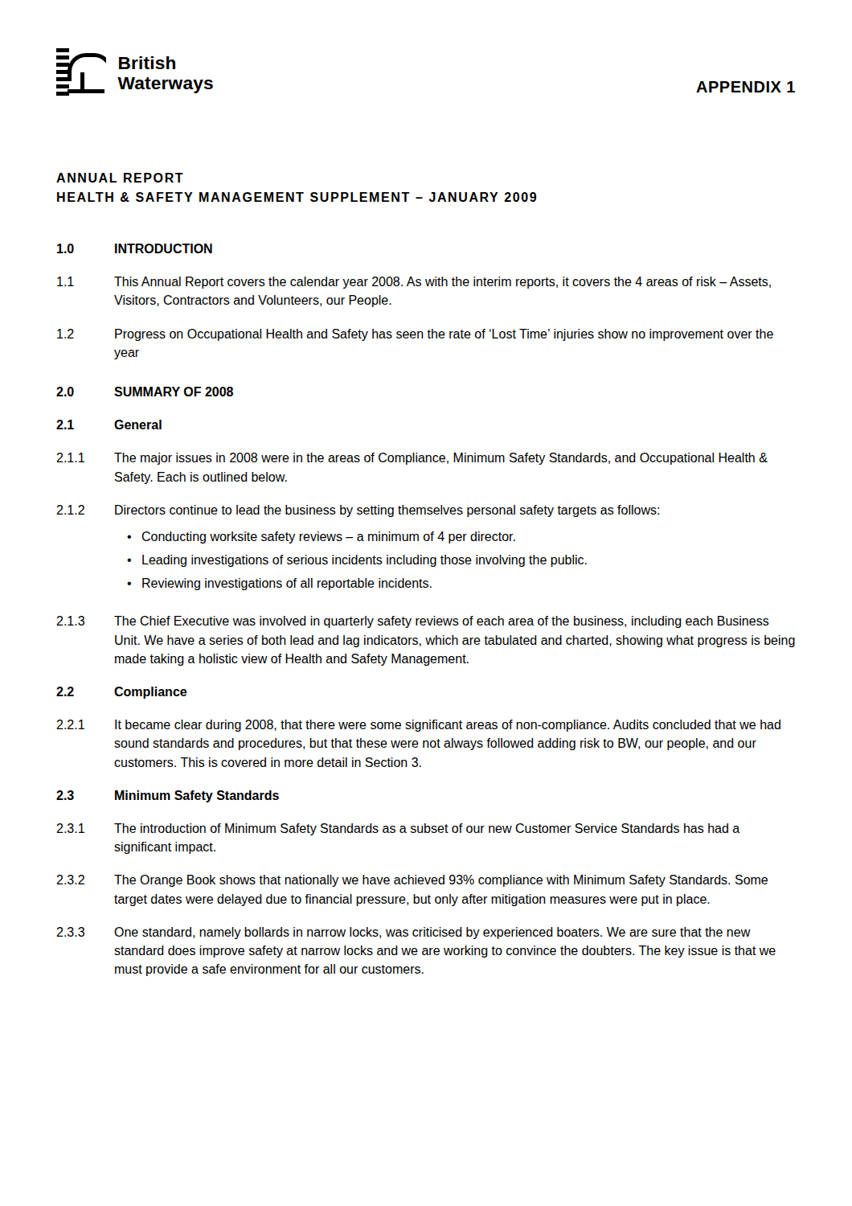British
Waterways
APPENDIX 1
Annual Report
Health & Safety Management Supplement – January 2009
1.0
INTRODUCTION
1.1
This Annual Report covers the calendar year 2008. As with the interim reports, it covers the 4 areas of risk – Assets, Visitors, Contractors and Volunteers, our People.
1.2
Progress on Occupational Health and Safety has seen the rate of ‘Lost Time’ injuries show no improvement over the year
2.0
SUMMARY OF 2008
2.1
General
2.1.1
The major issues in 2008 were in the areas of Compliance, Minimum Safety Standards, and Occupational Health & Safety. Each is outlined below.
2.1.2
Directors continue to lead the business by setting themselves personal safety targets as follows:
Conducting worksite safety reviews – a minimum of 4 per director.
Leading investigations of serious incidents including those involving the public.
Reviewing investigations of all reportable incidents.
2.1.3
The Chief Executive was involved in quarterly safety reviews of each area of the business, including each Business Unit. We have a series of both lead and lag indicators, which are tabulated and charted, showing what progress is being made taking a holistic view of Health and Safety Management.
2.2
Compliance
2.2.1
It became clear during 2008, that there were some significant areas of non-compliance. Audits concluded that we had sound standards and procedures, but that these were not always followed adding risk to BW, our people, and our customers. This is covered in more detail in Section 3.
2.3
Minimum Safety Standards
2.3.1
The introduction of Minimum Safety Standards as a subset of our new Customer Service Standards has had a significant impact.
2.3.2
The Orange Book shows that nationally we have achieved 93% compliance with Minimum Safety Standards. Some target dates were delayed due to financial pressure, but only after mitigation measures were put in place.
2.3.3
One standard, namely bollards in narrow locks, was criticised by experienced boaters. We are sure that the new standard does improve safety at narrow locks and we are working to convince the doubters. The key issue is that we must provide a safe environment for all our customers.